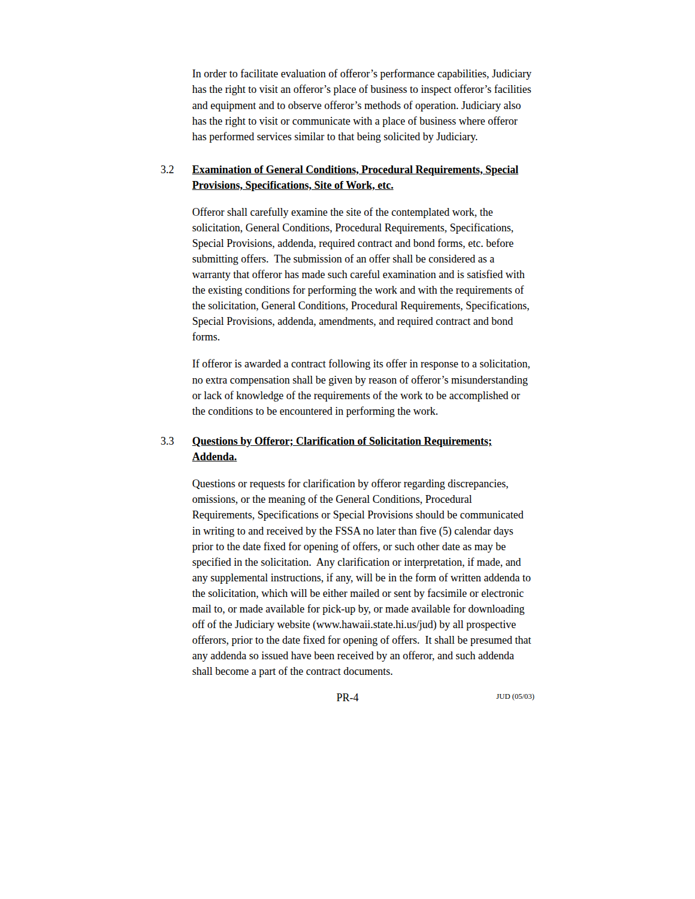In order to facilitate evaluation of offeror’s performance capabilities, Judiciary has the right to visit an offeror’s place of business to inspect offeror’s facilities and equipment and to observe offeror’s methods of operation. Judiciary also has the right to visit or communicate with a place of business where offeror has performed services similar to that being solicited by Judiciary.
3.2
Examination of General Conditions, Procedural Requirements, Special Provisions, Specifications, Site of Work, etc.
Offeror shall carefully examine the site of the contemplated work, the solicitation, General Conditions, Procedural Requirements, Specifications, Special Provisions, addenda, required contract and bond forms, etc. before submitting offers. The submission of an offer shall be considered as a warranty that offeror has made such careful examination and is satisfied with the existing conditions for performing the work and with the requirements of the solicitation, General Conditions, Procedural Requirements, Specifications, Special Provisions, addenda, amendments, and required contract and bond forms.
If offeror is awarded a contract following its offer in response to a solicitation, no extra compensation shall be given by reason of offeror’s misunderstanding or lack of knowledge of the requirements of the work to be accomplished or the conditions to be encountered in performing the work.
3.3
Questions by Offeror; Clarification of Solicitation Requirements; Addenda.
Questions or requests for clarification by offeror regarding discrepancies, omissions, or the meaning of the General Conditions, Procedural Requirements, Specifications or Special Provisions should be communicated in writing to and received by the FSSA no later than five (5) calendar days prior to the date fixed for opening of offers, or such other date as may be specified in the solicitation. Any clarification or interpretation, if made, and any supplemental instructions, if any, will be in the form of written addenda to the solicitation, which will be either mailed or sent by facsimile or electronic mail to, or made available for pick-up by, or made available for downloading off of the Judiciary website (www.hawaii.state.hi.us/jud) by all prospective offerors, prior to the date fixed for opening of offers. It shall be presumed that any addenda so issued have been received by an offeror, and such addenda shall become a part of the contract documents.
PR-4
JUD (05/03)